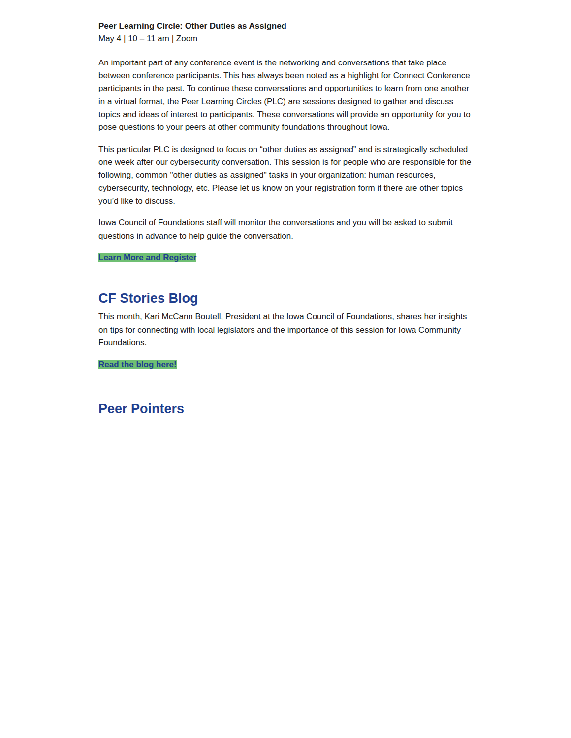Peer Learning Circle: Other Duties as Assigned
May 4 | 10 – 11 am | Zoom
An important part of any conference event is the networking and conversations that take place between conference participants. This has always been noted as a highlight for Connect Conference participants in the past. To continue these conversations and opportunities to learn from one another in a virtual format, the Peer Learning Circles (PLC) are sessions designed to gather and discuss topics and ideas of interest to participants. These conversations will provide an opportunity for you to pose questions to your peers at other community foundations throughout Iowa.
This particular PLC is designed to focus on “other duties as assigned” and is strategically scheduled one week after our cybersecurity conversation. This session is for people who are responsible for the following, common "other duties as assigned" tasks in your organization: human resources, cybersecurity, technology, etc. Please let us know on your registration form if there are other topics you’d like to discuss.
Iowa Council of Foundations staff will monitor the conversations and you will be asked to submit questions in advance to help guide the conversation.
Learn More and Register
CF Stories Blog
This month, Kari McCann Boutell, President at the Iowa Council of Foundations, shares her insights on tips for connecting with local legislators and the importance of this session for Iowa Community Foundations.
Read the blog here!
Peer Pointers